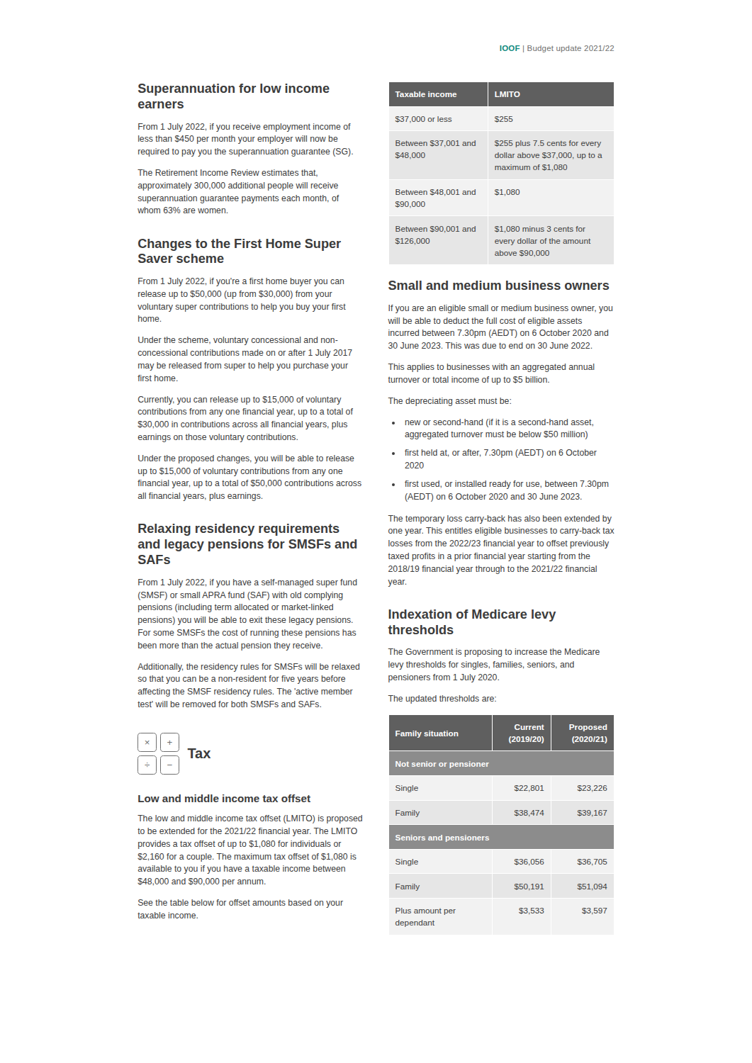IOOF | Budget update 2021/22
Superannuation for low income earners
From 1 July 2022, if you receive employment income of less than $450 per month your employer will now be required to pay you the superannuation guarantee (SG).
The Retirement Income Review estimates that, approximately 300,000 additional people will receive superannuation guarantee payments each month, of whom 63% are women.
Changes to the First Home Super Saver scheme
From 1 July 2022, if you're a first home buyer you can release up to $50,000 (up from $30,000) from your voluntary super contributions to help you buy your first home.
Under the scheme, voluntary concessional and non-concessional contributions made on or after 1 July 2017 may be released from super to help you purchase your first home.
Currently, you can release up to $15,000 of voluntary contributions from any one financial year, up to a total of $30,000 in contributions across all financial years, plus earnings on those voluntary contributions.
Under the proposed changes, you will be able to release up to $15,000 of voluntary contributions from any one financial year, up to a total of $50,000 contributions across all financial years, plus earnings.
Relaxing residency requirements and legacy pensions for SMSFs and SAFs
From 1 July 2022, if you have a self-managed super fund (SMSF) or small APRA fund (SAF) with old complying pensions (including term allocated or market-linked pensions) you will be able to exit these legacy pensions. For some SMSFs the cost of running these pensions has been more than the actual pension they receive.
Additionally, the residency rules for SMSFs will be relaxed so that you can be a non-resident for five years before affecting the SMSF residency rules. The 'active member test' will be removed for both SMSFs and SAFs.
×+ ÷−
Tax
Low and middle income tax offset
The low and middle income tax offset (LMITO) is proposed to be extended for the 2021/22 financial year. The LMITO provides a tax offset of up to $1,080 for individuals or $2,160 for a couple. The maximum tax offset of $1,080 is available to you if you have a taxable income between $48,000 and $90,000 per annum.
See the table below for offset amounts based on your taxable income.
| Taxable income | LMITO |
| --- | --- |
| $37,000 or less | $255 |
| Between $37,001 and $48,000 | $255 plus 7.5 cents for every dollar above $37,000, up to a maximum of $1,080 |
| Between $48,001 and $90,000 | $1,080 |
| Between $90,001 and $126,000 | $1,080 minus 3 cents for every dollar of the amount above $90,000 |
Small and medium business owners
If you are an eligible small or medium business owner, you will be able to deduct the full cost of eligible assets incurred between 7.30pm (AEDT) on 6 October 2020 and 30 June 2023. This was due to end on 30 June 2022.
This applies to businesses with an aggregated annual turnover or total income of up to $5 billion.
The depreciating asset must be:
new or second-hand (if it is a second-hand asset, aggregated turnover must be below $50 million)
first held at, or after, 7.30pm (AEDT) on 6 October 2020
first used, or installed ready for use, between 7.30pm (AEDT) on 6 October 2020 and 30 June 2023.
The temporary loss carry-back has also been extended by one year. This entitles eligible businesses to carry-back tax losses from the 2022/23 financial year to offset previously taxed profits in a prior financial year starting from the 2018/19 financial year through to the 2021/22 financial year.
Indexation of Medicare levy thresholds
The Government is proposing to increase the Medicare levy thresholds for singles, families, seniors, and pensioners from 1 July 2020.
The updated thresholds are:
| Family situation | Current (2019/20) | Proposed (2020/21) |
| --- | --- | --- |
| Not senior or pensioner |
| Single | $22,801 | $23,226 |
| Family | $38,474 | $39,167 |
| Seniors and pensioners |
| Single | $36,056 | $36,705 |
| Family | $50,191 | $51,094 |
| Plus amount per dependant | $3,533 | $3,597 |